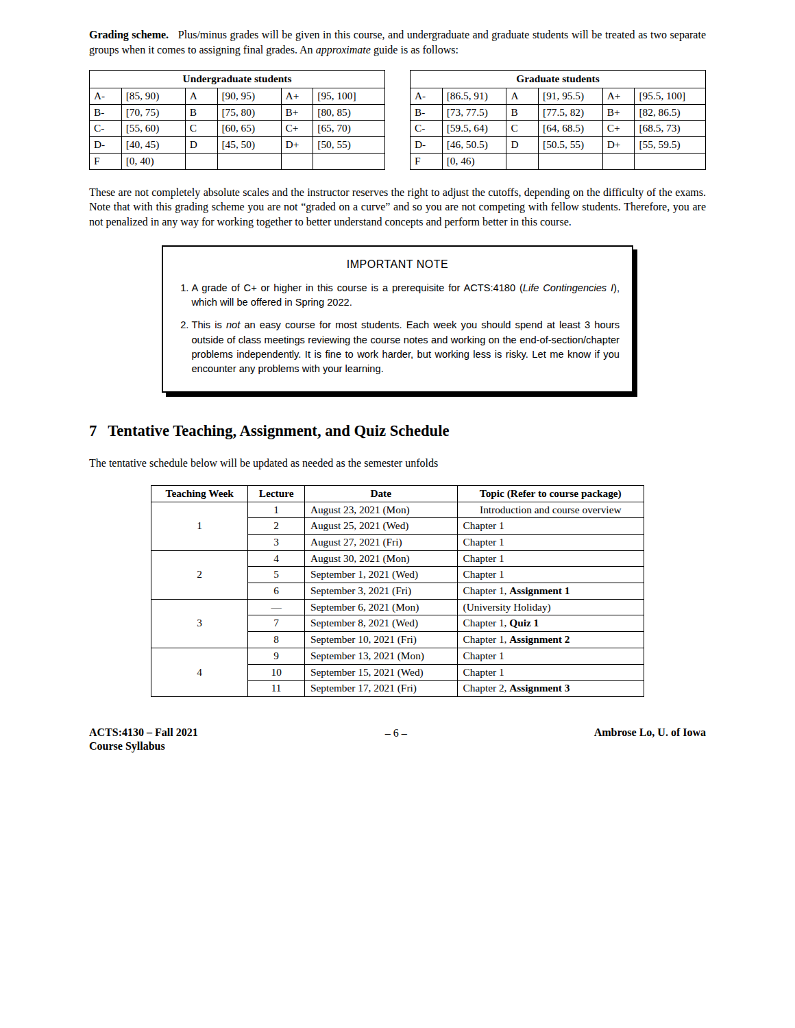Grading scheme. Plus/minus grades will be given in this course, and undergraduate and graduate students will be treated as two separate groups when it comes to assigning final grades. An approximate guide is as follows:
Undergraduate students
| A- | [85, 90) | A | [90, 95) | A+ | [95, 100] |
| B- | [70, 75) | B | [75, 80) | B+ | [80, 85) |
| C- | [55, 60) | C | [60, 65) | C+ | [65, 70) |
| D- | [40, 45) | D | [45, 50) | D+ | [50, 55) |
| F | [0, 40) | | | | |
Graduate students
| A- | [86.5, 91) | A | [91, 95.5) | A+ | [95.5, 100] |
| B- | [73, 77.5) | B | [77.5, 82) | B+ | [82, 86.5) |
| C- | [59.5, 64) | C | [64, 68.5) | C+ | [68.5, 73) |
| D- | [46, 50.5) | D | [50.5, 55) | D+ | [55, 59.5) |
| F | [0, 46) | | | | |
These are not completely absolute scales and the instructor reserves the right to adjust the cutoffs, depending on the difficulty of the exams. Note that with this grading scheme you are not “graded on a curve” and so you are not competing with fellow students. Therefore, you are not penalized in any way for working together to better understand concepts and perform better in this course.
IMPORTANT NOTE
A grade of C+ or higher in this course is a prerequisite for ACTS:4180 (Life Contingencies I), which will be offered in Spring 2022.
This is not an easy course for most students. Each week you should spend at least 3 hours outside of class meetings reviewing the course notes and working on the end-of-section/chapter problems independently. It is fine to work harder, but working less is risky. Let me know if you encounter any problems with your learning.
7 Tentative Teaching, Assignment, and Quiz Schedule
The tentative schedule below will be updated as needed as the semester unfolds
| Teaching Week | Lecture | Date | Topic (Refer to course package) |
| --- | --- | --- | --- |
| 1 | 1 | August 23, 2021 (Mon) | Introduction and course overview |
| 2 | August 25, 2021 (Wed) | Chapter 1 |
| 3 | August 27, 2021 (Fri) | Chapter 1 |
| 2 | 4 | August 30, 2021 (Mon) | Chapter 1 |
| 5 | September 1, 2021 (Wed) | Chapter 1 |
| 6 | September 3, 2021 (Fri) | Chapter 1, Assignment 1 |
| 3 | — | September 6, 2021 (Mon) | (University Holiday) |
| 7 | September 8, 2021 (Wed) | Chapter 1, Quiz 1 |
| 8 | September 10, 2021 (Fri) | Chapter 1, Assignment 2 |
| 4 | 9 | September 13, 2021 (Mon) | Chapter 1 |
| 10 | September 15, 2021 (Wed) | Chapter 1 |
| 11 | September 17, 2021 (Fri) | Chapter 2, Assignment 3 |
ACTS:4130 – Fall 2021
Course Syllabus
– 6 –
Ambrose Lo, U. of Iowa